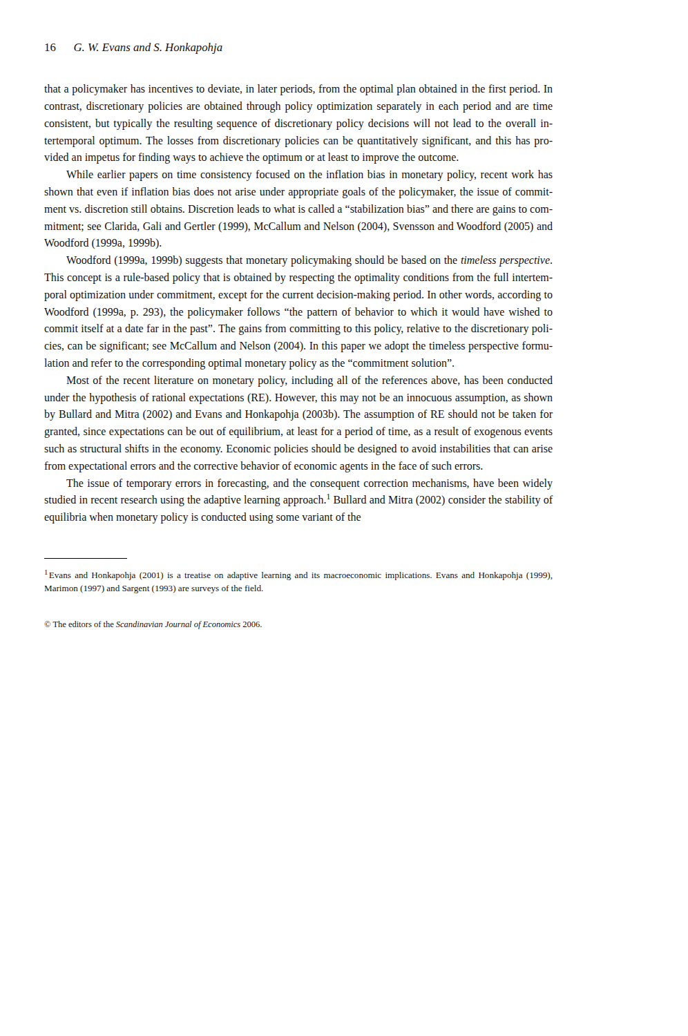16 G. W. Evans and S. Honkapohja
that a policymaker has incentives to deviate, in later periods, from the optimal plan obtained in the first period. In contrast, discretionary policies are obtained through policy optimization separately in each period and are time consistent, but typically the resulting sequence of discretionary policy decisions will not lead to the overall intertemporal optimum. The losses from discretionary policies can be quantitatively significant, and this has provided an impetus for finding ways to achieve the optimum or at least to improve the outcome.
While earlier papers on time consistency focused on the inflation bias in monetary policy, recent work has shown that even if inflation bias does not arise under appropriate goals of the policymaker, the issue of commitment vs. discretion still obtains. Discretion leads to what is called a “stabilization bias” and there are gains to commitment; see Clarida, Gali and Gertler (1999), McCallum and Nelson (2004), Svensson and Woodford (2005) and Woodford (1999a, 1999b).
Woodford (1999a, 1999b) suggests that monetary policymaking should be based on the timeless perspective. This concept is a rule-based policy that is obtained by respecting the optimality conditions from the full intertemporal optimization under commitment, except for the current decision-making period. In other words, according to Woodford (1999a, p. 293), the policymaker follows “the pattern of behavior to which it would have wished to commit itself at a date far in the past”. The gains from committing to this policy, relative to the discretionary policies, can be significant; see McCallum and Nelson (2004). In this paper we adopt the timeless perspective formulation and refer to the corresponding optimal monetary policy as the “commitment solution”.
Most of the recent literature on monetary policy, including all of the references above, has been conducted under the hypothesis of rational expectations (RE). However, this may not be an innocuous assumption, as shown by Bullard and Mitra (2002) and Evans and Honkapohja (2003b). The assumption of RE should not be taken for granted, since expectations can be out of equilibrium, at least for a period of time, as a result of exogenous events such as structural shifts in the economy. Economic policies should be designed to avoid instabilities that can arise from expectational errors and the corrective behavior of economic agents in the face of such errors.
The issue of temporary errors in forecasting, and the consequent correction mechanisms, have been widely studied in recent research using the adaptive learning approach.1 Bullard and Mitra (2002) consider the stability of equilibria when monetary policy is conducted using some variant of the
1 Evans and Honkapohja (2001) is a treatise on adaptive learning and its macroeconomic implications. Evans and Honkapohja (1999), Marimon (1997) and Sargent (1993) are surveys of the field.
© The editors of the Scandinavian Journal of Economics 2006.